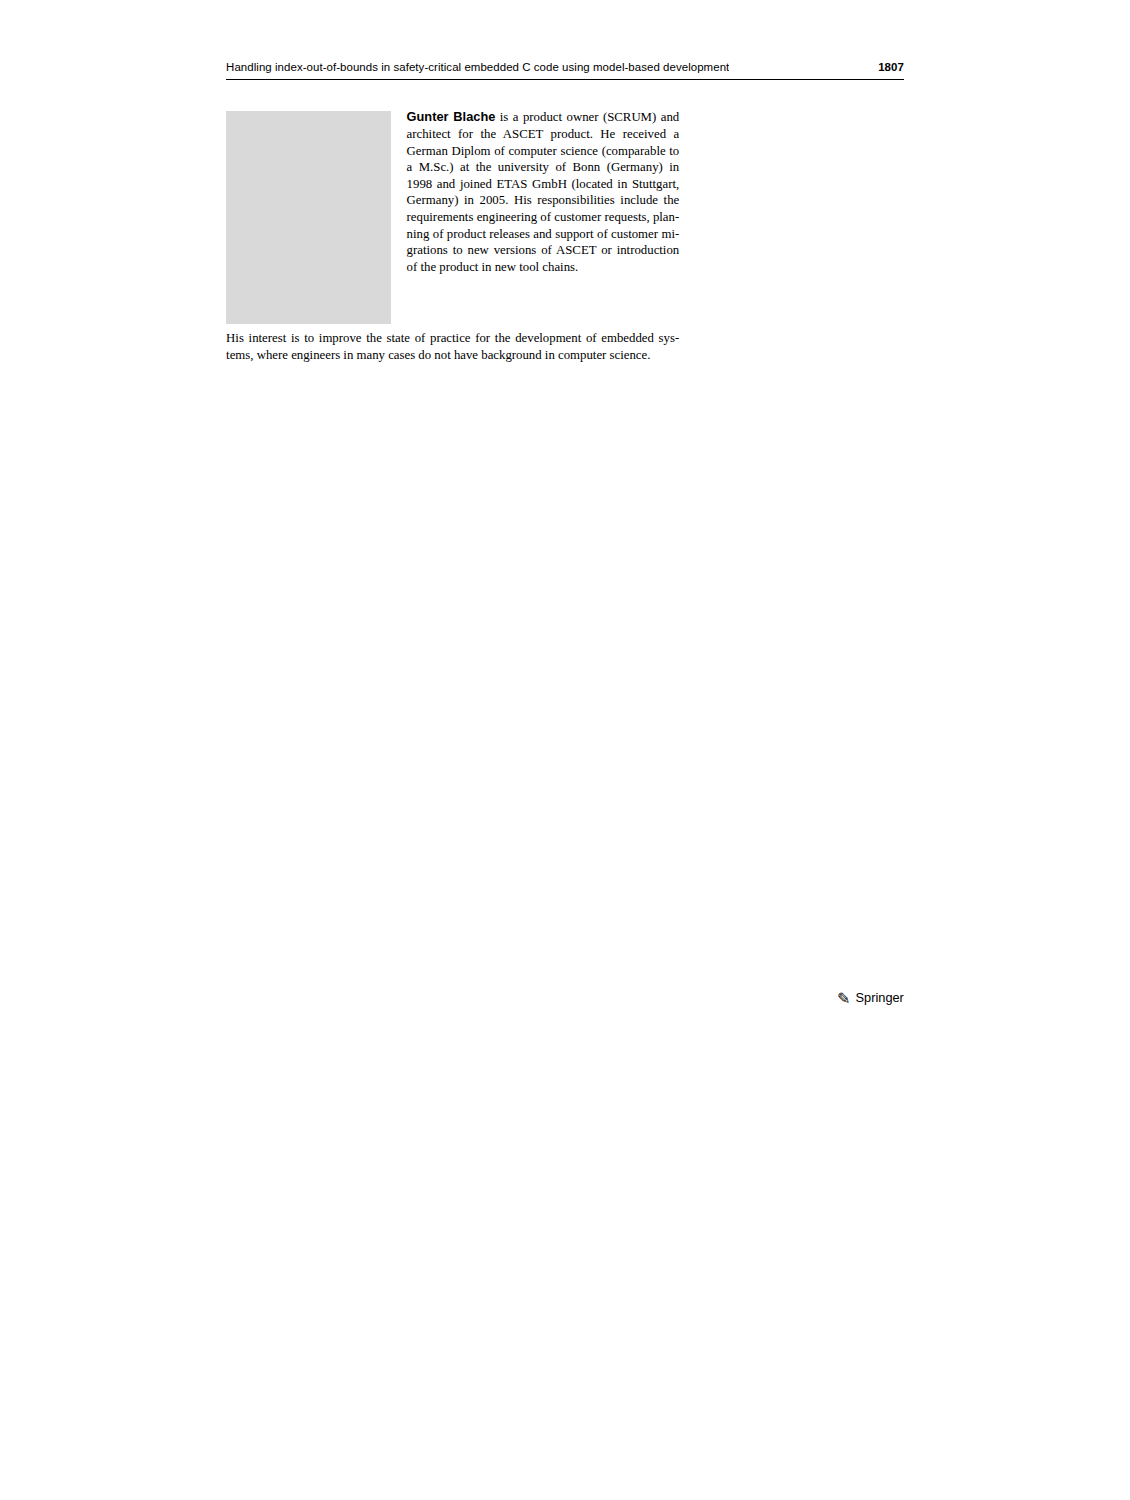Handling index-out-of-bounds in safety-critical embedded C code using model-based development 1807
Gunter Blache is a product owner (SCRUM) and architect for the ASCET product. He received a German Diplom of computer science (comparable to a M.Sc.) at the university of Bonn (Germany) in 1998 and joined ETAS GmbH (located in Stuttgart, Germany) in 2005. His responsibilities include the requirements engineering of customer requests, planning of product releases and support of customer migrations to new versions of ASCET or introduction of the product in new tool chains.
His interest is to improve the state of practice for the development of embedded systems, where engineers in many cases do not have background in computer science.
✎ Springer